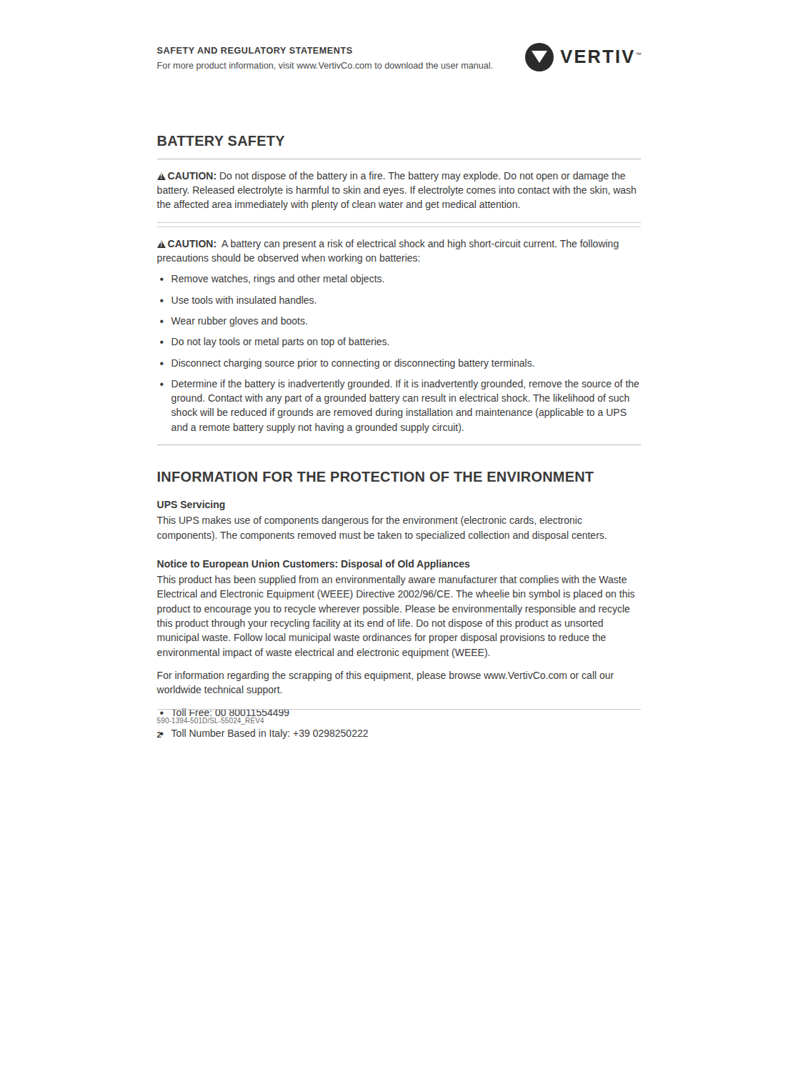SAFETY AND REGULATORY STATEMENTS
For more product information, visit www.VertivCo.com to download the user manual.
VERTIV™
BATTERY SAFETY
CAUTION: Do not dispose of the battery in a fire. The battery may explode. Do not open or damage the battery. Released electrolyte is harmful to skin and eyes. If electrolyte comes into contact with the skin, wash the affected area immediately with plenty of clean water and get medical attention.
CAUTION: A battery can present a risk of electrical shock and high short-circuit current. The following precautions should be observed when working on batteries:
Remove watches, rings and other metal objects.
Use tools with insulated handles.
Wear rubber gloves and boots.
Do not lay tools or metal parts on top of batteries.
Disconnect charging source prior to connecting or disconnecting battery terminals.
Determine if the battery is inadvertently grounded. If it is inadvertently grounded, remove the source of the ground. Contact with any part of a grounded battery can result in electrical shock. The likelihood of such shock will be reduced if grounds are removed during installation and maintenance (applicable to a UPS and a remote battery supply not having a grounded supply circuit).
INFORMATION FOR THE PROTECTION OF THE ENVIRONMENT
UPS Servicing
This UPS makes use of components dangerous for the environment (electronic cards, electronic components). The components removed must be taken to specialized collection and disposal centers.
Notice to European Union Customers: Disposal of Old Appliances
This product has been supplied from an environmentally aware manufacturer that complies with the Waste Electrical and Electronic Equipment (WEEE) Directive 2002/96/CE. The wheelie bin symbol is placed on this product to encourage you to recycle wherever possible. Please be environmentally responsible and recycle this product through your recycling facility at its end of life. Do not dispose of this product as unsorted municipal waste. Follow local municipal waste ordinances for proper disposal provisions to reduce the environmental impact of waste electrical and electronic equipment (WEEE).
For information regarding the scrapping of this equipment, please browse www.VertivCo.com or call our worldwide technical support.
Toll Free: 00 80011554499
Toll Number Based in Italy: +39 0298250222
590-1394-501D/SL-55024_REV4
2